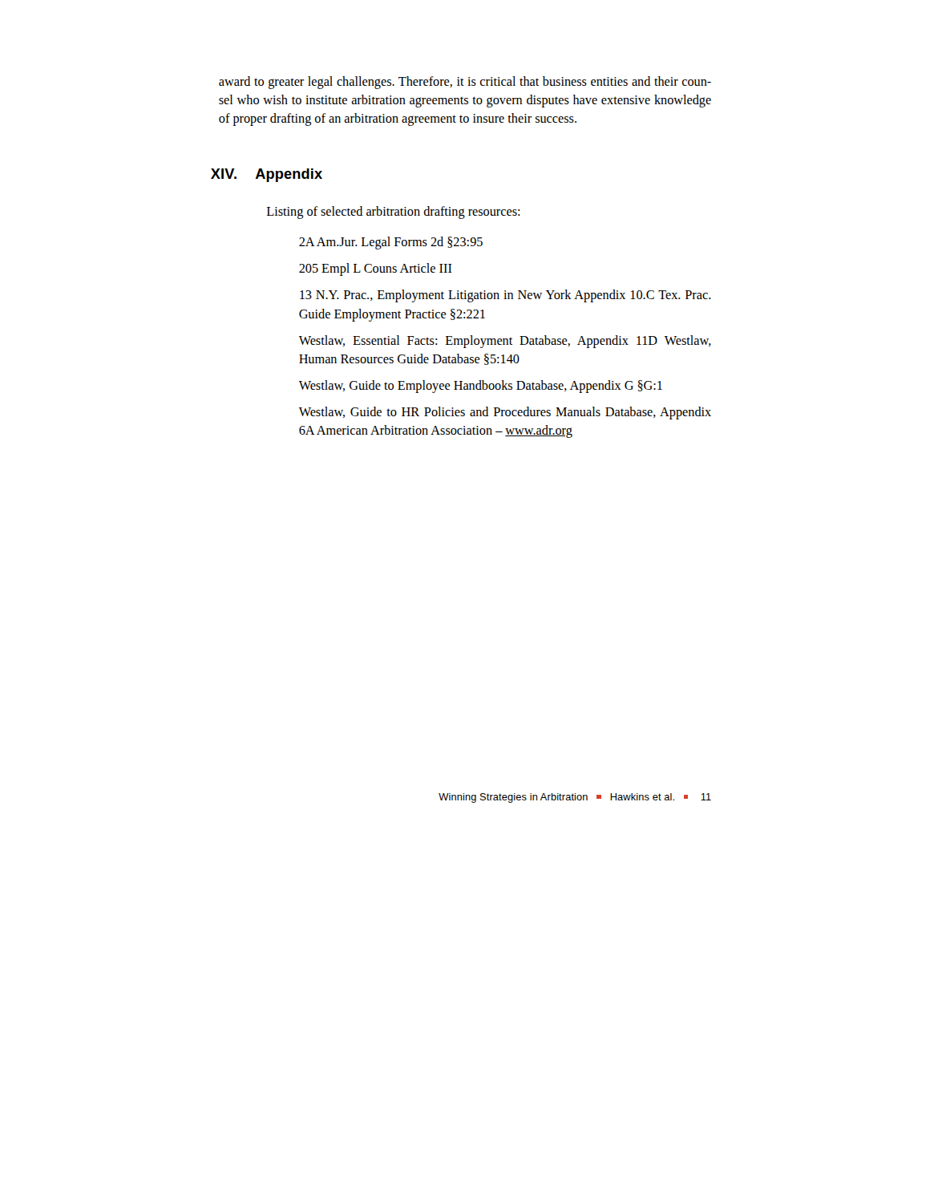award to greater legal challenges. Therefore, it is critical that business entities and their counsel who wish to institute arbitration agreements to govern disputes have extensive knowledge of proper drafting of an arbitration agreement to insure their success.
XIV. Appendix
Listing of selected arbitration drafting resources:
2A Am.Jur. Legal Forms 2d §23:95
205 Empl L Couns Article III
13 N.Y. Prac., Employment Litigation in New York Appendix 10.C Tex. Prac. Guide Employment Practice §2:221
Westlaw, Essential Facts: Employment Database, Appendix 11D Westlaw, Human Resources Guide Database §5:140
Westlaw, Guide to Employee Handbooks Database, Appendix G §G:1
Westlaw, Guide to HR Policies and Procedures Manuals Database, Appendix 6A American Arbitration Association – www.adr.org
Winning Strategies in Arbitration Hawkins et al. 11